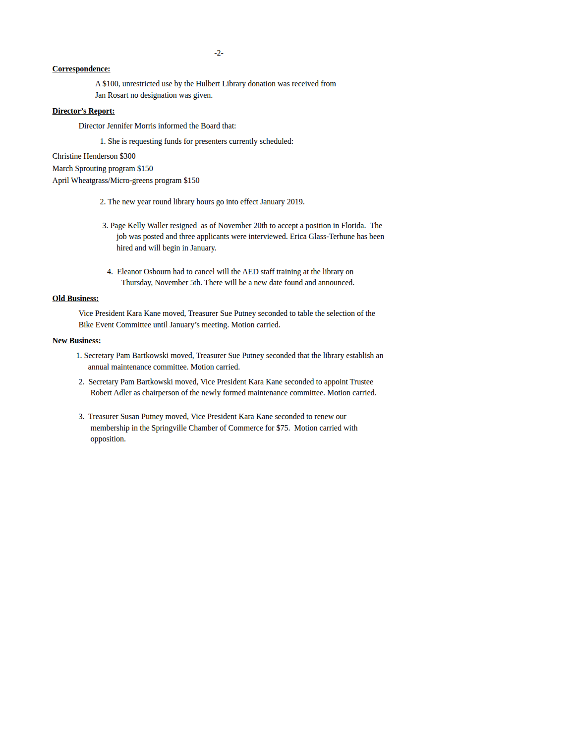-2-
Correspondence:
A $100, unrestricted use by the Hulbert Library donation was received from
Jan Rosart no designation was given.
Director’s Report:
Director Jennifer Morris informed the Board that:
1. She is requesting funds for presenters currently scheduled:
Christine Henderson $300
March Sprouting program $150
April Wheatgrass/Micro-greens program $150
2. The new year round library hours go into effect January 2019.
3. Page Kelly Waller resigned as of November 20th to accept a position in Florida. The job was posted and three applicants were interviewed. Erica Glass-Terhune has been hired and will begin in January.
4. Eleanor Osbourn had to cancel will the AED staff training at the library on Thursday, November 5th. There will be a new date found and announced.
Old Business:
Vice President Kara Kane moved, Treasurer Sue Putney seconded to table the selection of the Bike Event Committee until January’s meeting. Motion carried.
New Business:
1. Secretary Pam Bartkowski moved, Treasurer Sue Putney seconded that the library establish an annual maintenance committee. Motion carried.
2. Secretary Pam Bartkowski moved, Vice President Kara Kane seconded to appoint Trustee Robert Adler as chairperson of the newly formed maintenance committee. Motion carried.
3. Treasurer Susan Putney moved, Vice President Kara Kane seconded to renew our membership in the Springville Chamber of Commerce for $75. Motion carried with opposition.